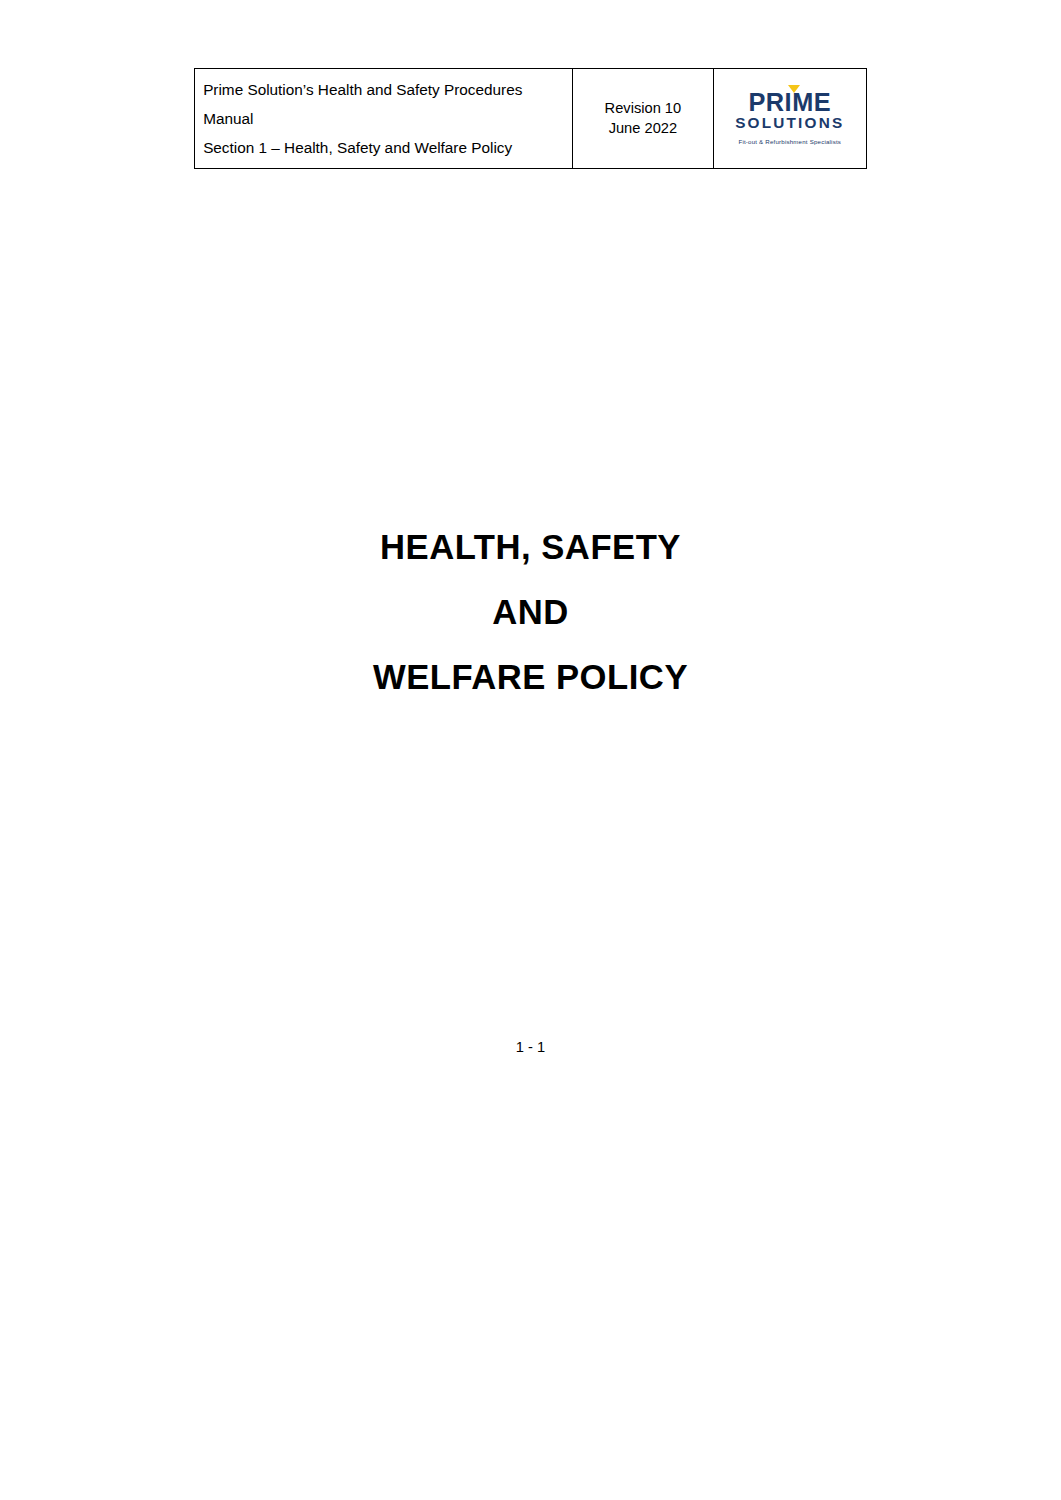| Prime Solution’s Health and Safety Procedures Manual Section 1 – Health, Safety and Welfare Policy | Revision 10 June 2022 | PRIME SOLUTIONS Fit-out & Refurbishment Specialists |
HEALTH, SAFETY
AND
WELFARE POLICY
1 - 1